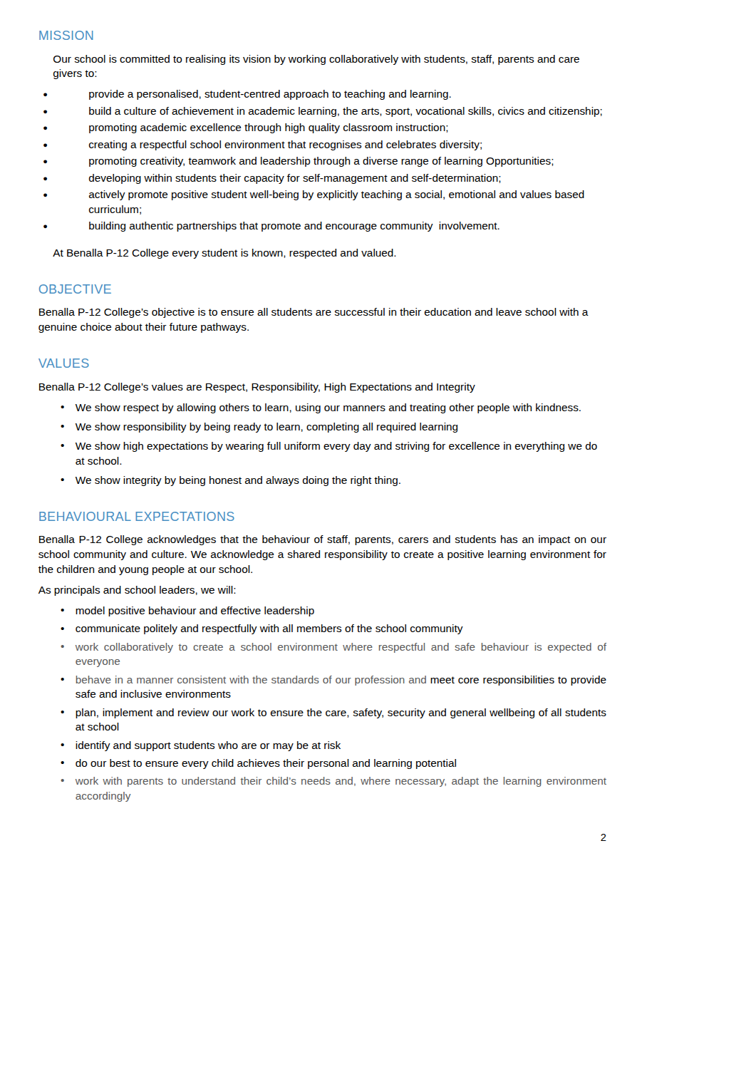MISSION
Our school is committed to realising its vision by working collaboratively with students, staff, parents and care givers to:
provide a personalised, student-centred approach to teaching and learning.
build a culture of achievement in academic learning, the arts, sport, vocational skills, civics and citizenship;
promoting academic excellence through high quality classroom instruction;
creating a respectful school environment that recognises and celebrates diversity;
promoting creativity, teamwork and leadership through a diverse range of learning Opportunities;
developing within students their capacity for self-management and self-determination;
actively promote positive student well-being by explicitly teaching a social, emotional and values based curriculum;
building authentic partnerships that promote and encourage community involvement.
At Benalla P-12 College every student is known, respected and valued.
OBJECTIVE
Benalla P-12 College’s objective is to ensure all students are successful in their education and leave school with a genuine choice about their future pathways.
VALUES
Benalla P-12 College’s values are Respect, Responsibility, High Expectations and Integrity
We show respect by allowing others to learn, using our manners and treating other people with kindness.
We show responsibility by being ready to learn, completing all required learning
We show high expectations by wearing full uniform every day and striving for excellence in everything we do at school.
We show integrity by being honest and always doing the right thing.
BEHAVIOURAL EXPECTATIONS
Benalla P-12 College acknowledges that the behaviour of staff, parents, carers and students has an impact on our school community and culture. We acknowledge a shared responsibility to create a positive learning environment for the children and young people at our school.
As principals and school leaders, we will:
model positive behaviour and effective leadership
communicate politely and respectfully with all members of the school community
work collaboratively to create a school environment where respectful and safe behaviour is expected of everyone
behave in a manner consistent with the standards of our profession and meet core responsibilities to provide safe and inclusive environments
plan, implement and review our work to ensure the care, safety, security and general wellbeing of all students at school
identify and support students who are or may be at risk
do our best to ensure every child achieves their personal and learning potential
work with parents to understand their child’s needs and, where necessary, adapt the learning environment accordingly
2